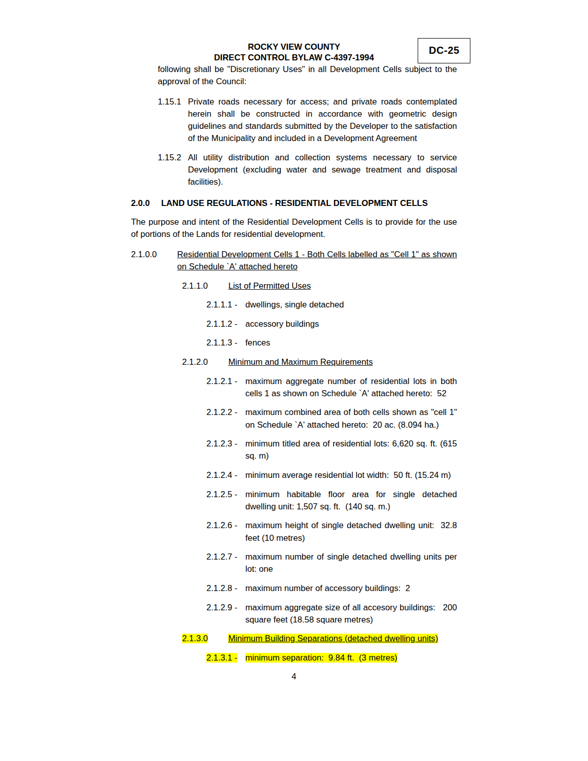ROCKY VIEW COUNTY DIRECT CONTROL BYLAW C-4397-1994
DC-25
following shall be "Discretionary Uses" in all Development Cells subject to the approval of the Council:
1.15.1
Private roads necessary for access; and private roads contemplated herein shall be constructed in accordance with geometric design guidelines and standards submitted by the Developer to the satisfaction of the Municipality and included in a Development Agreement
1.15.2
All utility distribution and collection systems necessary to service Development (excluding water and sewage treatment and disposal facilities).
2.0.0
LAND USE REGULATIONS - RESIDENTIAL DEVELOPMENT CELLS
The purpose and intent of the Residential Development Cells is to provide for the use of portions of the Lands for residential development.
2.1.0.0
Residential Development Cells 1 - Both Cells labelled as "Cell 1" as shown on Schedule `A' attached hereto
2.1.1.0
List of Permitted Uses
2.1.1.1 -
dwellings, single detached
2.1.1.2 -
accessory buildings
2.1.1.3 -
fences
2.1.2.0
Minimum and Maximum Requirements
2.1.2.1 -
maximum aggregate number of residential lots in both cells 1 as shown on Schedule `A' attached hereto: 52
2.1.2.2 -
maximum combined area of both cells shown as "cell 1" on Schedule `A' attached hereto: 20 ac. (8.094 ha.)
2.1.2.3 -
minimum titled area of residential lots: 6,620 sq. ft. (615 sq. m)
2.1.2.4 -
minimum average residential lot width: 50 ft. (15.24 m)
2.1.2.5 -
minimum habitable floor area for single detached dwelling unit: 1,507 sq. ft. (140 sq. m.)
2.1.2.6 -
maximum height of single detached dwelling unit: 32.8 feet (10 metres)
2.1.2.7 -
maximum number of single detached dwelling units per lot: one
2.1.2.8 -
maximum number of accessory buildings: 2
2.1.2.9 -
maximum aggregate size of all accesory buildings: 200 square feet (18.58 square metres)
2.1.3.0
Minimum Building Separations (detached dwelling units)
2.1.3.1 -
minimum separation: 9.84 ft. (3 metres)
4